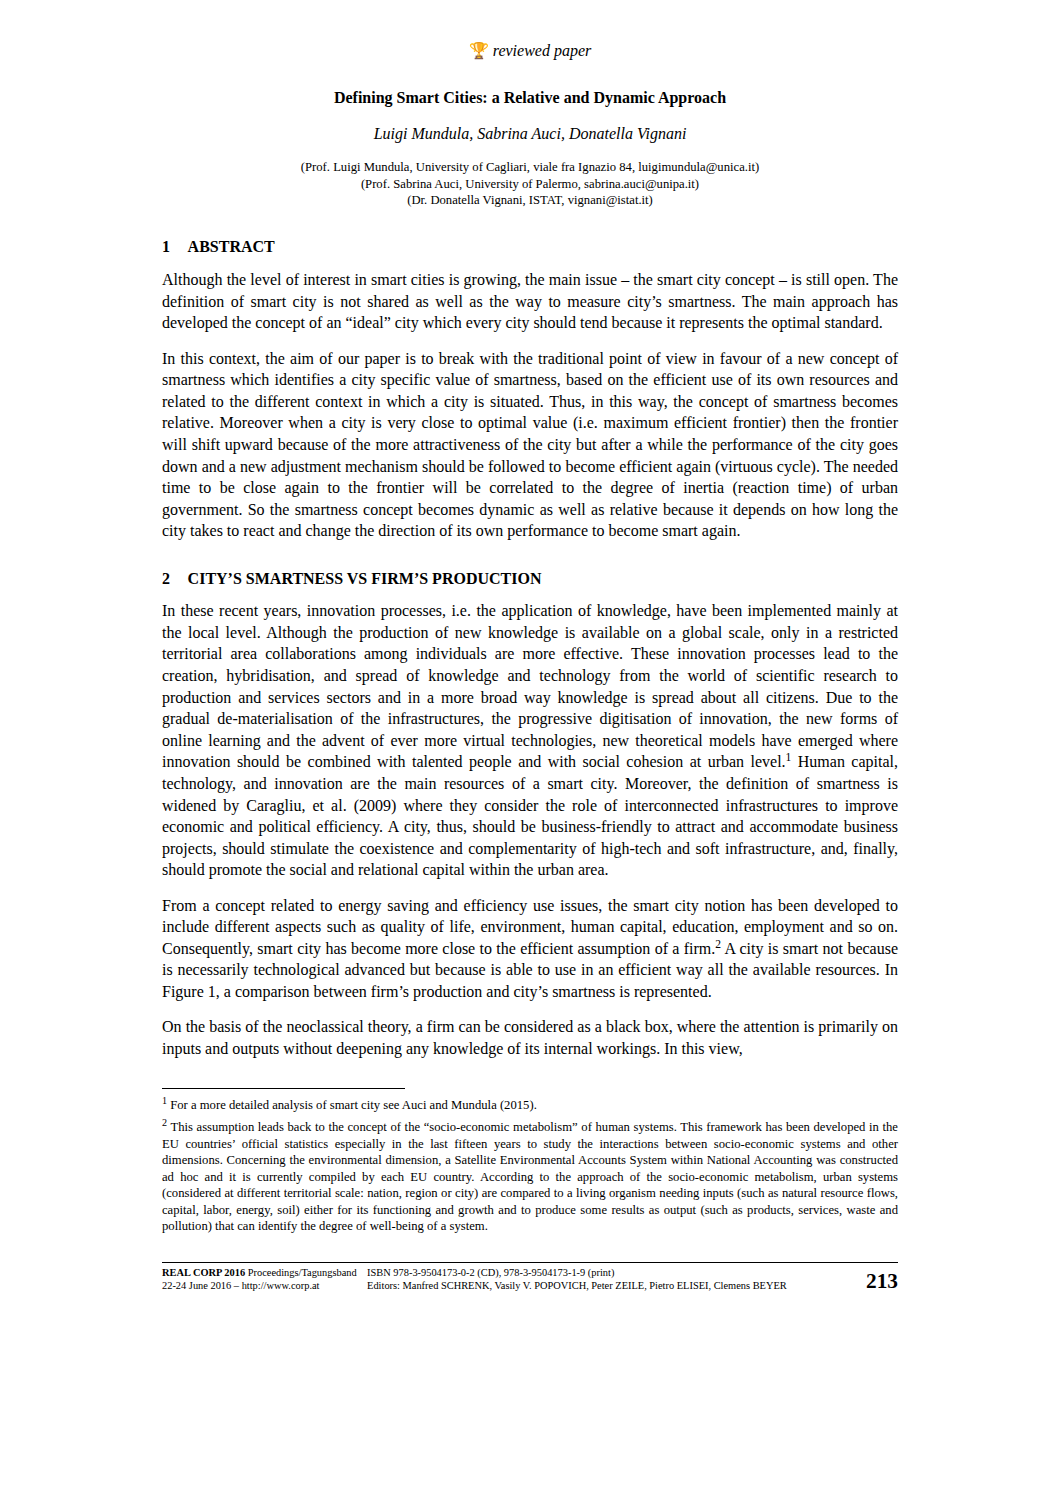🏆 reviewed paper
Defining Smart Cities: a Relative and Dynamic Approach
Luigi Mundula, Sabrina Auci, Donatella Vignani
(Prof. Luigi Mundula, University of Cagliari, viale fra Ignazio 84, luigimundula@unica.it)
(Prof. Sabrina Auci, University of Palermo, sabrina.auci@unipa.it)
(Dr. Donatella Vignani, ISTAT, vignani@istat.it)
1 ABSTRACT
Although the level of interest in smart cities is growing, the main issue – the smart city concept – is still open. The definition of smart city is not shared as well as the way to measure city’s smartness. The main approach has developed the concept of an “ideal” city which every city should tend because it represents the optimal standard.
In this context, the aim of our paper is to break with the traditional point of view in favour of a new concept of smartness which identifies a city specific value of smartness, based on the efficient use of its own resources and related to the different context in which a city is situated. Thus, in this way, the concept of smartness becomes relative. Moreover when a city is very close to optimal value (i.e. maximum efficient frontier) then the frontier will shift upward because of the more attractiveness of the city but after a while the performance of the city goes down and a new adjustment mechanism should be followed to become efficient again (virtuous cycle). The needed time to be close again to the frontier will be correlated to the degree of inertia (reaction time) of urban government. So the smartness concept becomes dynamic as well as relative because it depends on how long the city takes to react and change the direction of its own performance to become smart again.
2 CITY’S SMARTNESS VS FIRM’S PRODUCTION
In these recent years, innovation processes, i.e. the application of knowledge, have been implemented mainly at the local level. Although the production of new knowledge is available on a global scale, only in a restricted territorial area collaborations among individuals are more effective. These innovation processes lead to the creation, hybridisation, and spread of knowledge and technology from the world of scientific research to production and services sectors and in a more broad way knowledge is spread about all citizens. Due to the gradual de-materialisation of the infrastructures, the progressive digitisation of innovation, the new forms of online learning and the advent of ever more virtual technologies, new theoretical models have emerged where innovation should be combined with talented people and with social cohesion at urban level.1 Human capital, technology, and innovation are the main resources of a smart city. Moreover, the definition of smartness is widened by Caragliu, et al. (2009) where they consider the role of interconnected infrastructures to improve economic and political efficiency. A city, thus, should be business-friendly to attract and accommodate business projects, should stimulate the coexistence and complementarity of high-tech and soft infrastructure, and, finally, should promote the social and relational capital within the urban area.
From a concept related to energy saving and efficiency use issues, the smart city notion has been developed to include different aspects such as quality of life, environment, human capital, education, employment and so on. Consequently, smart city has become more close to the efficient assumption of a firm.2 A city is smart not because is necessarily technological advanced but because is able to use in an efficient way all the available resources. In Figure 1, a comparison between firm’s production and city’s smartness is represented.
On the basis of the neoclassical theory, a firm can be considered as a black box, where the attention is primarily on inputs and outputs without deepening any knowledge of its internal workings. In this view,
1 For a more detailed analysis of smart city see Auci and Mundula (2015).
2 This assumption leads back to the concept of the “socio-economic metabolism” of human systems. This framework has been developed in the EU countries’ official statistics especially in the last fifteen years to study the interactions between socio-economic systems and other dimensions. Concerning the environmental dimension, a Satellite Environmental Accounts System within National Accounting was constructed ad hoc and it is currently compiled by each EU country. According to the approach of the socio-economic metabolism, urban systems (considered at different territorial scale: nation, region or city) are compared to a living organism needing inputs (such as natural resource flows, capital, labor, energy, soil) either for its functioning and growth and to produce some results as output (such as products, services, waste and pollution) that can identify the degree of well-being of a system.
REAL CORP 2016 Proceedings/Tagungsband
22-24 June 2016 – http://www.corp.at
ISBN 978-3-9504173-0-2 (CD), 978-3-9504173-1-9 (print)
Editors: Manfred SCHRENK, Vasily V. POPOVICH, Peter ZEILE, Pietro ELISEI, Clemens BEYER
213